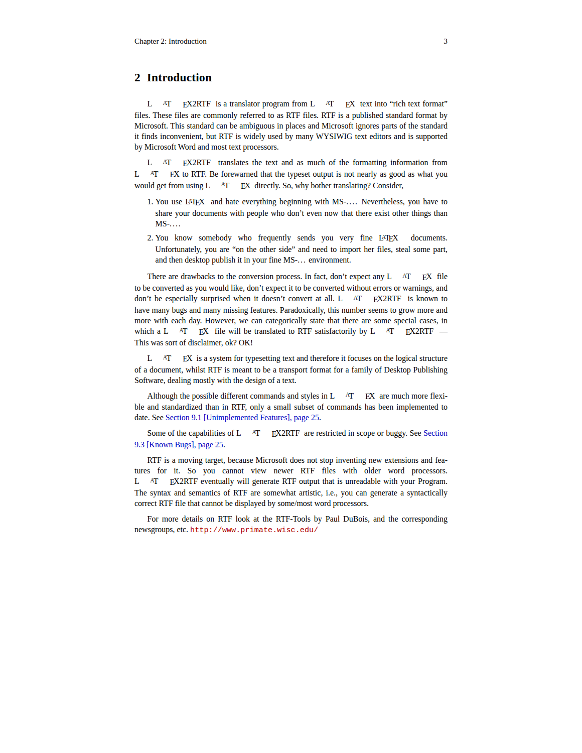Chapter 2: Introduction 3
2 Introduction
LaTe X2RTF is a translator program from LaTe X text into “rich text format” files. These files are commonly referred to as RTF files. RTF is a published standard format by Microsoft. This standard can be ambiguous in places and Microsoft ignores parts of the standard it finds inconvenient, but RTF is widely used by many WYSIWIG text editors and is supported by Microsoft Word and most text processors.
LaTe X2RTF translates the text and as much of the formatting information from LaTe X to RTF. Be forewarned that the typeset output is not nearly as good as what you would get from using LaTe X directly. So, why bother translating? Consider,
You use LaTe X and hate everything beginning with MS-.... Nevertheless, you have to share your documents with people who don’t even now that there exist other things than MS-....
You know somebody who frequently sends you very fine LaTe X documents. Unfortunately, you are “on the other side” and need to import her files, steal some part, and then desktop publish it in your fine MS-... environment.
There are drawbacks to the conversion process. In fact, don’t expect any LaTe X file to be converted as you would like, don’t expect it to be converted without errors or warnings, and don’t be especially surprised when it doesn’t convert at all. LaTe X2RTF is known to have many bugs and many missing features. Paradoxically, this number seems to grow more and more with each day. However, we can categorically state that there are some special cases, in which a LaTe X file will be translated to RTF satisfactorily by LaTe X2RTF — This was sort of disclaimer, ok? OK!
LaTe X is a system for typesetting text and therefore it focuses on the logical structure of a document, whilst RTF is meant to be a transport format for a family of Desktop Publishing Software, dealing mostly with the design of a text.
Although the possible different commands and styles in LaTe X are much more flexible and standardized than in RTF, only a small subset of commands has been implemented to date. See Section 9.1 [Unimplemented Features], page 25.
Some of the capabilities of LaTe X2RTF are restricted in scope or buggy. See Section 9.3 [Known Bugs], page 25.
RTF is a moving target, because Microsoft does not stop inventing new extensions and features for it. So you cannot view newer RTF files with older word processors. LaTe X2RTF eventually will generate RTF output that is unreadable with your Program. The syntax and semantics of RTF are somewhat artistic, i.e., you can generate a syntactically correct RTF file that cannot be displayed by some/most word processors.
For more details on RTF look at the RTF-Tools by Paul DuBois, and the corresponding newsgroups, etc. http://www.primate.wisc.edu/